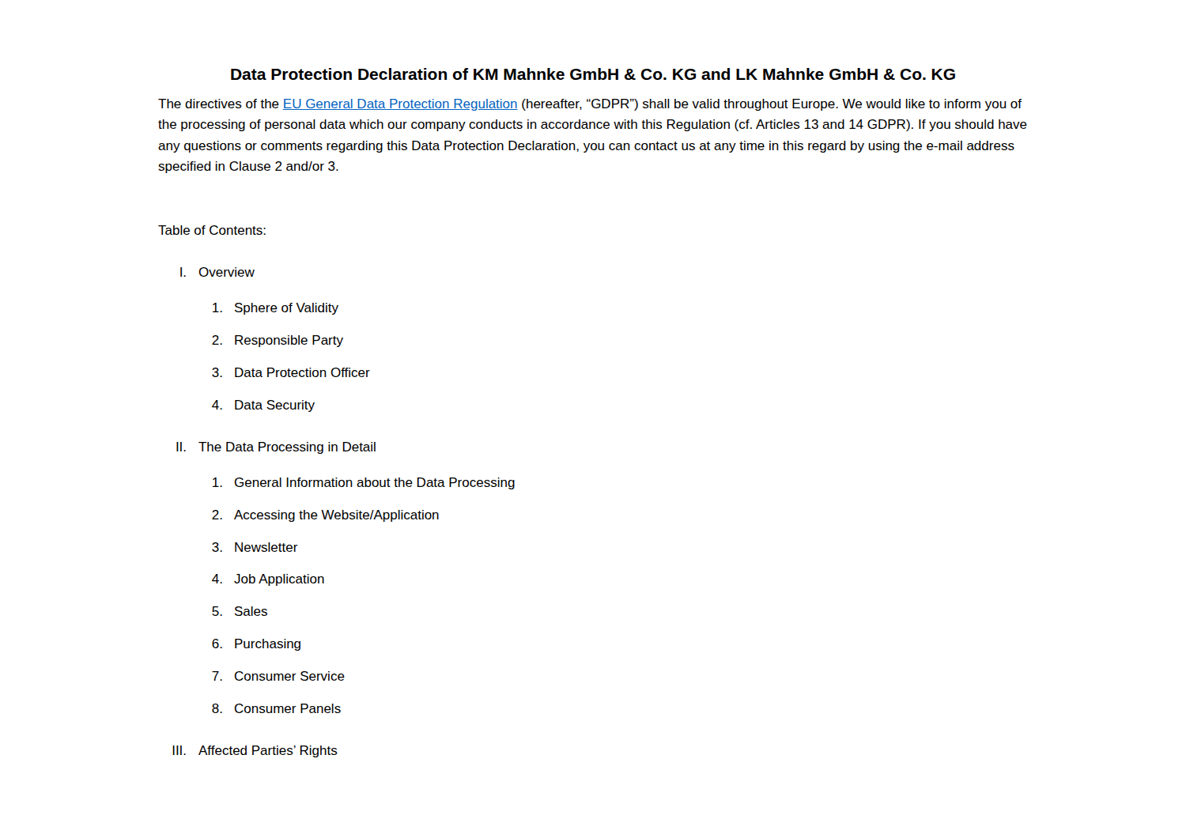Data Protection Declaration of KM Mahnke GmbH & Co. KG and LK Mahnke GmbH & Co. KG
The directives of the EU General Data Protection Regulation (hereafter, “GDPR”) shall be valid throughout Europe. We would like to inform you of the processing of personal data which our company conducts in accordance with this Regulation (cf. Articles 13 and 14 GDPR). If you should have any questions or comments regarding this Data Protection Declaration, you can contact us at any time in this regard by using the e-mail address specified in Clause 2 and/or 3.
Table of Contents:
Overview
Sphere of Validity
Responsible Party
Data Protection Officer
Data Security
The Data Processing in Detail
General Information about the Data Processing
Accessing the Website/Application
Newsletter
Job Application
Sales
Purchasing
Consumer Service
Consumer Panels
Affected Parties’ Rights